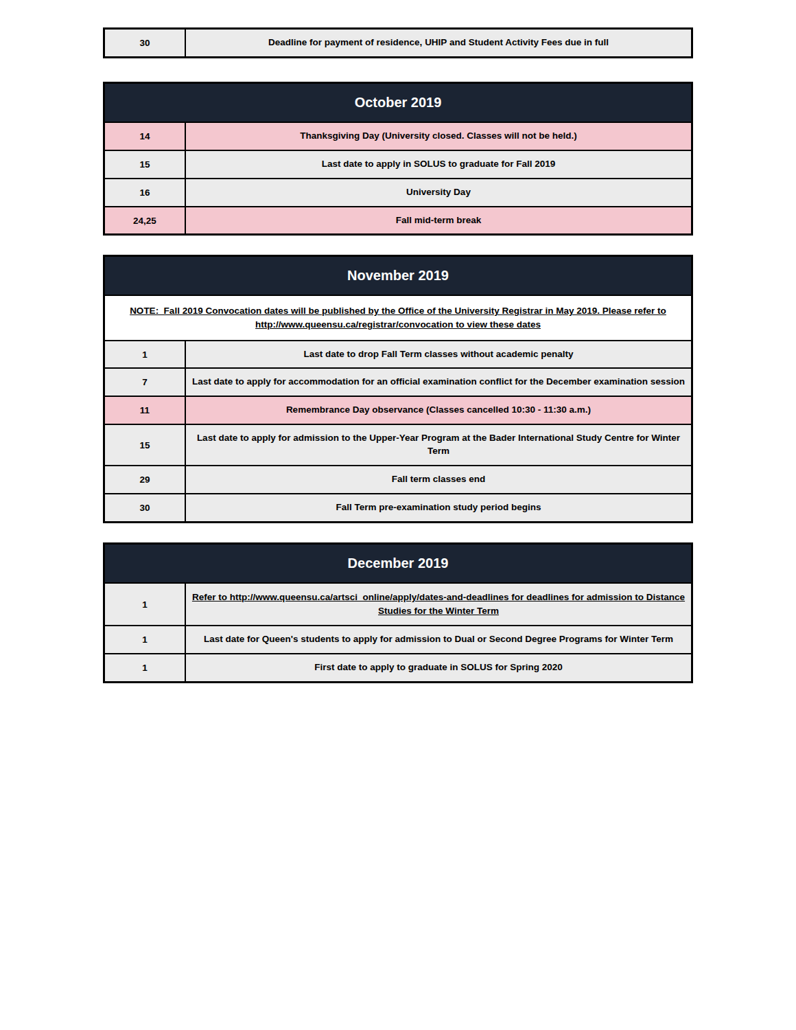| 30 | Deadline for payment of residence, UHIP and Student Activity Fees due in full |
| October 2019 |
| --- |
| 14 | Thanksgiving Day (University closed. Classes will not be held.) |
| 15 | Last date to apply in SOLUS to graduate for Fall 2019 |
| 16 | University Day |
| 24,25 | Fall mid-term break |
| November 2019 |
| --- |
| NOTE: Fall 2019 Convocation dates will be published by the Office of the University Registrar in May 2019. Please refer to http://www.queensu.ca/registrar/convocation to view these dates |
| 1 | Last date to drop Fall Term classes without academic penalty |
| 7 | Last date to apply for accommodation for an official examination conflict for the December examination session |
| 11 | Remembrance Day observance (Classes cancelled 10:30 - 11:30 a.m.) |
| 15 | Last date to apply for admission to the Upper-Year Program at the Bader International Study Centre for Winter Term |
| 29 | Fall term classes end |
| 30 | Fall Term pre-examination study period begins |
| December 2019 |
| --- |
| 1 | Refer to http://www.queensu.ca/artsci_online/apply/dates-and-deadlines for deadlines for admission to Distance Studies for the Winter Term |
| 1 | Last date for Queen's students to apply for admission to Dual or Second Degree Programs for Winter Term |
| 1 | First date to apply to graduate in SOLUS for Spring 2020 |